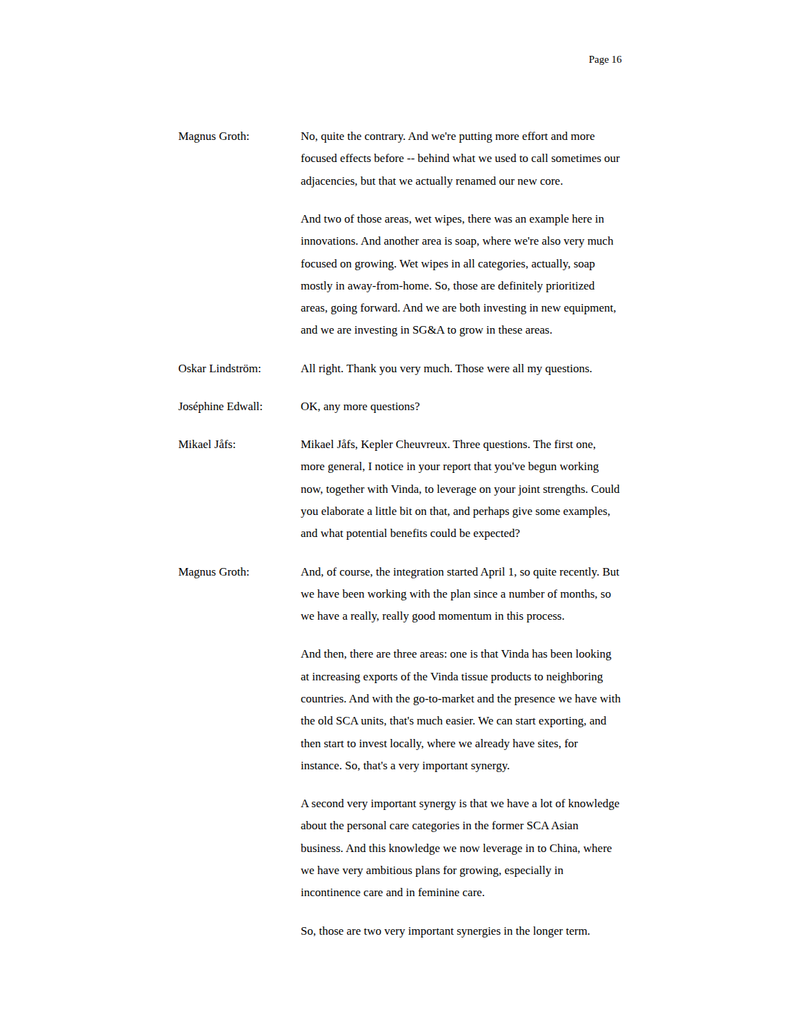Page 16
Magnus Groth:
No, quite the contrary. And we're putting more effort and more focused effects before -- behind what we used to call sometimes our adjacencies, but that we actually renamed our new core.
And two of those areas, wet wipes, there was an example here in innovations. And another area is soap, where we're also very much focused on growing. Wet wipes in all categories, actually, soap mostly in away-from-home. So, those are definitely prioritized areas, going forward. And we are both investing in new equipment, and we are investing in SG&A to grow in these areas.
Oskar Lindström:
All right. Thank you very much. Those were all my questions.
Joséphine Edwall:
OK, any more questions?
Mikael Jåfs:
Mikael Jåfs, Kepler Cheuvreux. Three questions. The first one, more general, I notice in your report that you've begun working now, together with Vinda, to leverage on your joint strengths. Could you elaborate a little bit on that, and perhaps give some examples, and what potential benefits could be expected?
Magnus Groth:
And, of course, the integration started April 1, so quite recently. But we have been working with the plan since a number of months, so we have a really, really good momentum in this process.
And then, there are three areas: one is that Vinda has been looking at increasing exports of the Vinda tissue products to neighboring countries. And with the go-to-market and the presence we have with the old SCA units, that's much easier. We can start exporting, and then start to invest locally, where we already have sites, for instance. So, that's a very important synergy.
A second very important synergy is that we have a lot of knowledge about the personal care categories in the former SCA Asian business. And this knowledge we now leverage in to China, where we have very ambitious plans for growing, especially in incontinence care and in feminine care.
So, those are two very important synergies in the longer term.